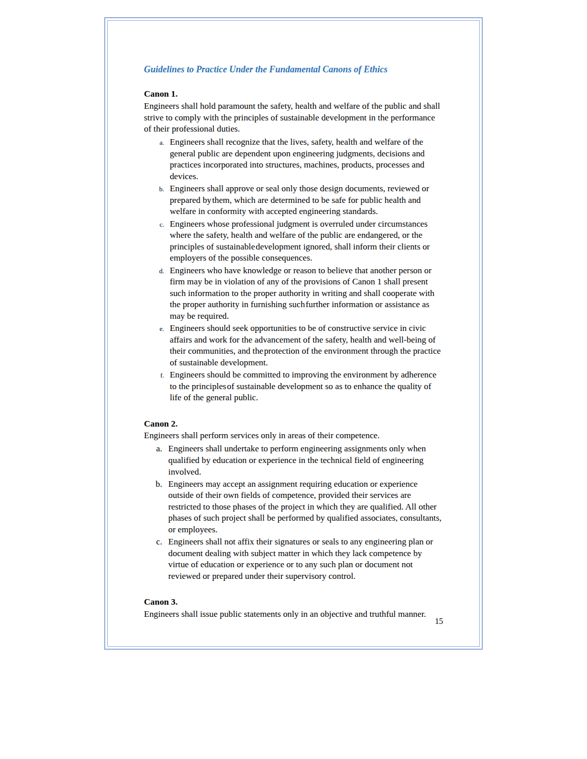Guidelines to Practice Under the Fundamental Canons of Ethics
Canon 1.
Engineers shall hold paramount the safety, health and welfare of the public and shall strive to comply with the principles of sustainable development in the performance of their professional duties.
Engineers shall recognize that the lives, safety, health and welfare of the general public are dependent upon engineering judgments, decisions and practices incorporated into structures, machines, products, processes and devices.
Engineers shall approve or seal only those design documents, reviewed or prepared by them, which are determined to be safe for public health and welfare in conformity with accepted engineering standards.
Engineers whose professional judgment is overruled under circumstances where the safety, health and welfare of the public are endangered, or the principles of sustainable development ignored, shall inform their clients or employers of the possible consequences.
Engineers who have knowledge or reason to believe that another person or firm may be in violation of any of the provisions of Canon 1 shall present such information to the proper authority in writing and shall cooperate with the proper authority in furnishing such further information or assistance as may be required.
Engineers should seek opportunities to be of constructive service in civic affairs and work for the advancement of the safety, health and well-being of their communities, and the protection of the environment through the practice of sustainable development.
Engineers should be committed to improving the environment by adherence to the principles of sustainable development so as to enhance the quality of life of the general public.
Canon 2.
Engineers shall perform services only in areas of their competence.
Engineers shall undertake to perform engineering assignments only when qualified by education or experience in the technical field of engineering involved.
Engineers may accept an assignment requiring education or experience outside of their own fields of competence, provided their services are restricted to those phases of the project in which they are qualified. All other phases of such project shall be performed by qualified associates, consultants, or employees.
Engineers shall not affix their signatures or seals to any engineering plan or document dealing with subject matter in which they lack competence by virtue of education or experience or to any such plan or document not reviewed or prepared under their supervisory control.
Canon 3.
Engineers shall issue public statements only in an objective and truthful manner.
15